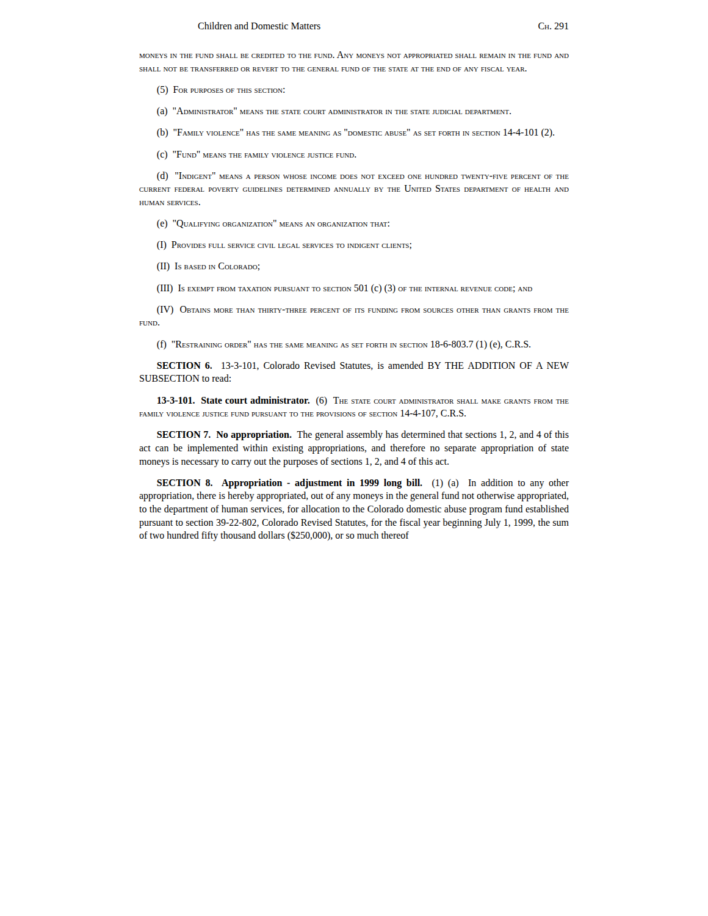Children and Domestic Matters Ch. 291
moneys in the fund shall be credited to the fund. Any moneys not appropriated shall remain in the fund and shall not be transferred or revert to the general fund of the state at the end of any fiscal year.
(5) For purposes of this section:
(a) "Administrator" means the state court administrator in the state judicial department.
(b) "Family violence" has the same meaning as "domestic abuse" as set forth in section 14-4-101 (2).
(c) "Fund" means the family violence justice fund.
(d) "Indigent" means a person whose income does not exceed one hundred twenty-five percent of the current federal poverty guidelines determined annually by the United States department of health and human services.
(e) "Qualifying organization" means an organization that:
(I) Provides full service civil legal services to indigent clients;
(II) Is based in Colorado;
(III) Is exempt from taxation pursuant to section 501 (c) (3) of the internal revenue code; and
(IV) Obtains more than thirty-three percent of its funding from sources other than grants from the fund.
(f) "Restraining order" has the same meaning as set forth in section 18-6-803.7 (1) (e), C.R.S.
SECTION 6. 13-3-101, Colorado Revised Statutes, is amended BY THE ADDITION OF A NEW SUBSECTION to read:
13-3-101. State court administrator. (6) The state court administrator shall make grants from the family violence justice fund pursuant to the provisions of section 14-4-107, C.R.S.
SECTION 7. No appropriation. The general assembly has determined that sections 1, 2, and 4 of this act can be implemented within existing appropriations, and therefore no separate appropriation of state moneys is necessary to carry out the purposes of sections 1, 2, and 4 of this act.
SECTION 8. Appropriation - adjustment in 1999 long bill. (1) (a) In addition to any other appropriation, there is hereby appropriated, out of any moneys in the general fund not otherwise appropriated, to the department of human services, for allocation to the Colorado domestic abuse program fund established pursuant to section 39-22-802, Colorado Revised Statutes, for the fiscal year beginning July 1, 1999, the sum of two hundred fifty thousand dollars ($250,000), or so much thereof